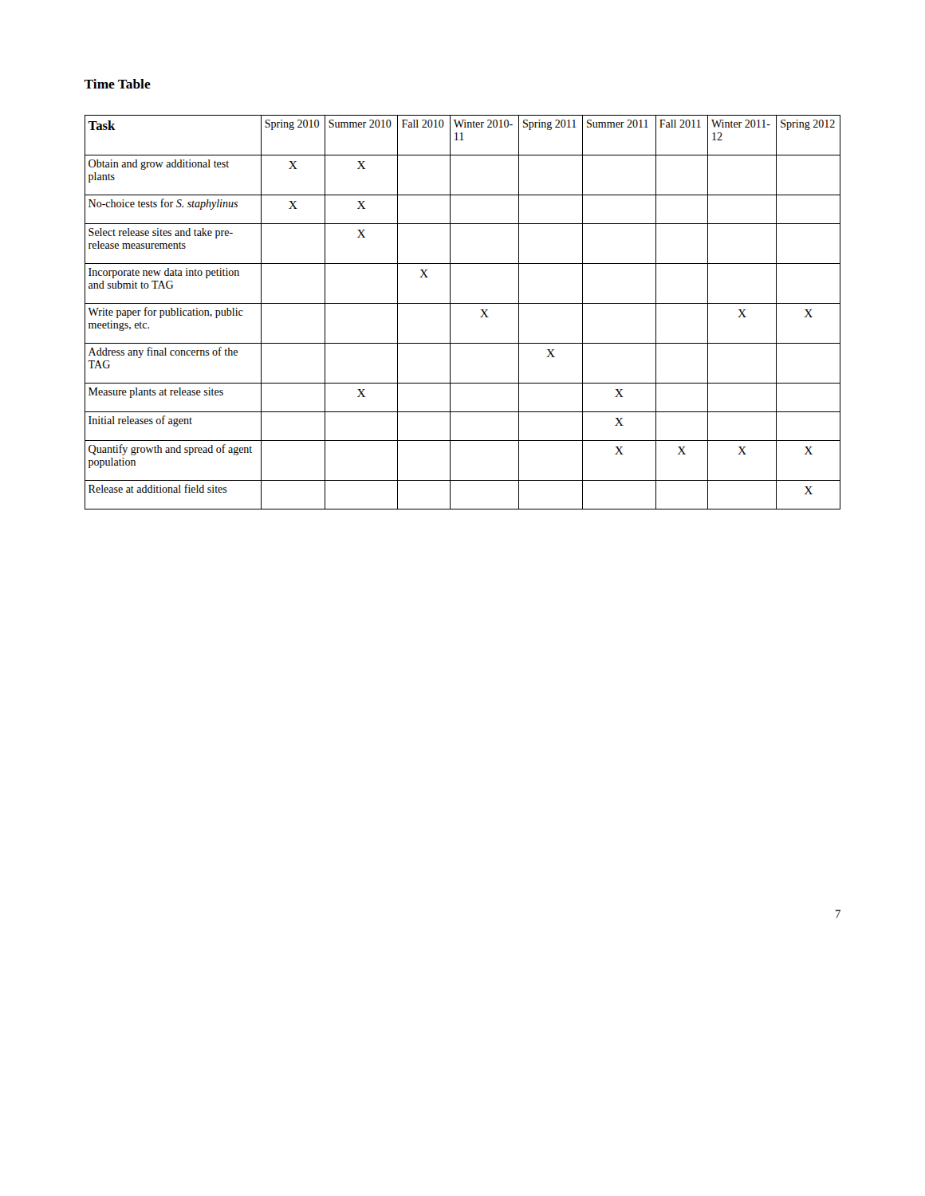Time Table
| Task | Spring 2010 | Summer 2010 | Fall 2010 | Winter 2010-11 | Spring 2011 | Summer 2011 | Fall 2011 | Winter 2011-12 | Spring 2012 |
| --- | --- | --- | --- | --- | --- | --- | --- | --- | --- |
| Obtain and grow additional test plants | X | X | | | | | | | |
| No-choice tests for S. staphylinus | X | X | | | | | | | |
| Select release sites and take pre-release measurements | | X | | | | | | | |
| Incorporate new data into petition and submit to TAG | | | X | | | | | | |
| Write paper for publication, public meetings, etc. | | | | X | | | | X | X |
| Address any final concerns of the TAG | | | | | X | | | | |
| Measure plants at release sites | | X | | | | X | | | |
| Initial releases of agent | | | | | | X | | | |
| Quantify growth and spread of agent population | | | | | | X | X | X | X |
| Release at additional field sites | | | | | | | | | X |
7